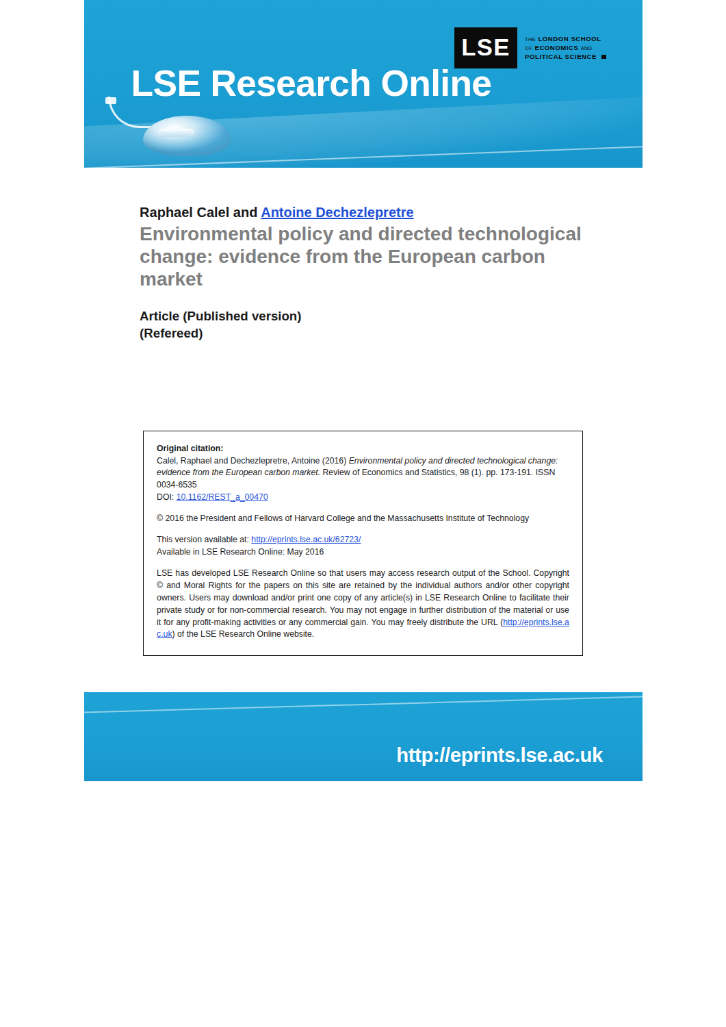LSE
the LONDON SCHOOL
of ECONOMICS and
POLITICAL SCIENCE
LSE Research Online
Raphael Calel and Antoine Dechezlepretre
Environmental policy and directed technological change: evidence from the European carbon market
Article (Published version)
(Refereed)
Original citation:
Calel, Raphael and Dechezlepretre, Antoine (2016) Environmental policy and directed technological change: evidence from the European carbon market. Review of Economics and Statistics, 98 (1). pp. 173-191. ISSN 0034-6535
DOI: 10.1162/REST_a_00470
© 2016 the President and Fellows of Harvard College and the Massachusetts Institute of Technology
This version available at: http://eprints.lse.ac.uk/62723/
Available in LSE Research Online: May 2016
LSE has developed LSE Research Online so that users may access research output of the School. Copyright © and Moral Rights for the papers on this site are retained by the individual authors and/or other copyright owners. Users may download and/or print one copy of any article(s) in LSE Research Online to facilitate their private study or for non-commercial research. You may not engage in further distribution of the material or use it for any profit-making activities or any commercial gain. You may freely distribute the URL (http://eprints.lse.ac.uk) of the LSE Research Online website.
http://eprints.lse.ac.uk